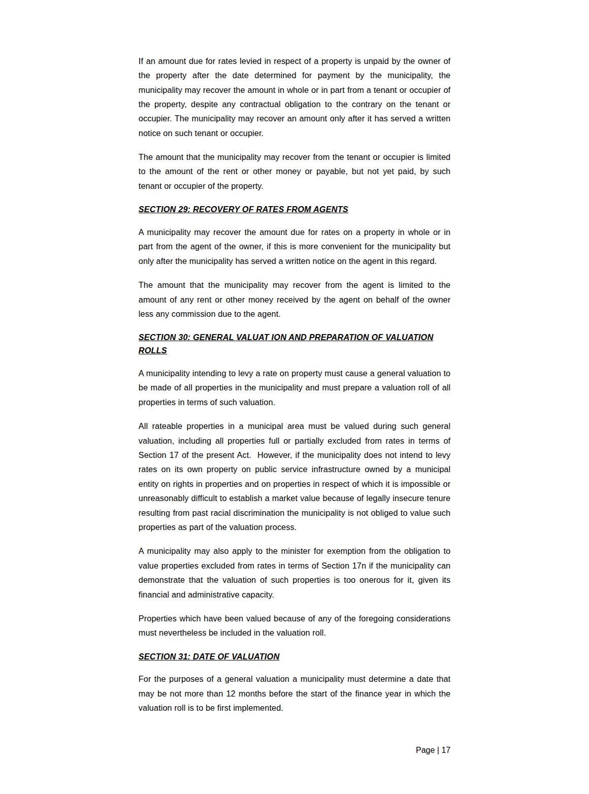If an amount due for rates levied in respect of a property is unpaid by the owner of the property after the date determined for payment by the municipality, the municipality may recover the amount in whole or in part from a tenant or occupier of the property, despite any contractual obligation to the contrary on the tenant or occupier. The municipality may recover an amount only after it has served a written notice on such tenant or occupier.
The amount that the municipality may recover from the tenant or occupier is limited to the amount of the rent or other money or payable, but not yet paid, by such tenant or occupier of the property.
SECTION 29: RECOVERY OF RATES FROM AGENTS
A municipality may recover the amount due for rates on a property in whole or in part from the agent of the owner, if this is more convenient for the municipality but only after the municipality has served a written notice on the agent in this regard.
The amount that the municipality may recover from the agent is limited to the amount of any rent or other money received by the agent on behalf of the owner less any commission due to the agent.
SECTION 30: GENERAL VALUAT ION AND PREPARATION OF VALUATION ROLLS
A municipality intending to levy a rate on property must cause a general valuation to be made of all properties in the municipality and must prepare a valuation roll of all properties in terms of such valuation.
All rateable properties in a municipal area must be valued during such general valuation, including all properties full or partially excluded from rates in terms of Section 17 of the present Act. However, if the municipality does not intend to levy rates on its own property on public service infrastructure owned by a municipal entity on rights in properties and on properties in respect of which it is impossible or unreasonably difficult to establish a market value because of legally insecure tenure resulting from past racial discrimination the municipality is not obliged to value such properties as part of the valuation process.
A municipality may also apply to the minister for exemption from the obligation to value properties excluded from rates in terms of Section 17n if the municipality can demonstrate that the valuation of such properties is too onerous for it, given its financial and administrative capacity.
Properties which have been valued because of any of the foregoing considerations must nevertheless be included in the valuation roll.
SECTION 31: DATE OF VALUATION
For the purposes of a general valuation a municipality must determine a date that may be not more than 12 months before the start of the finance year in which the valuation roll is to be first implemented.
Page | 17